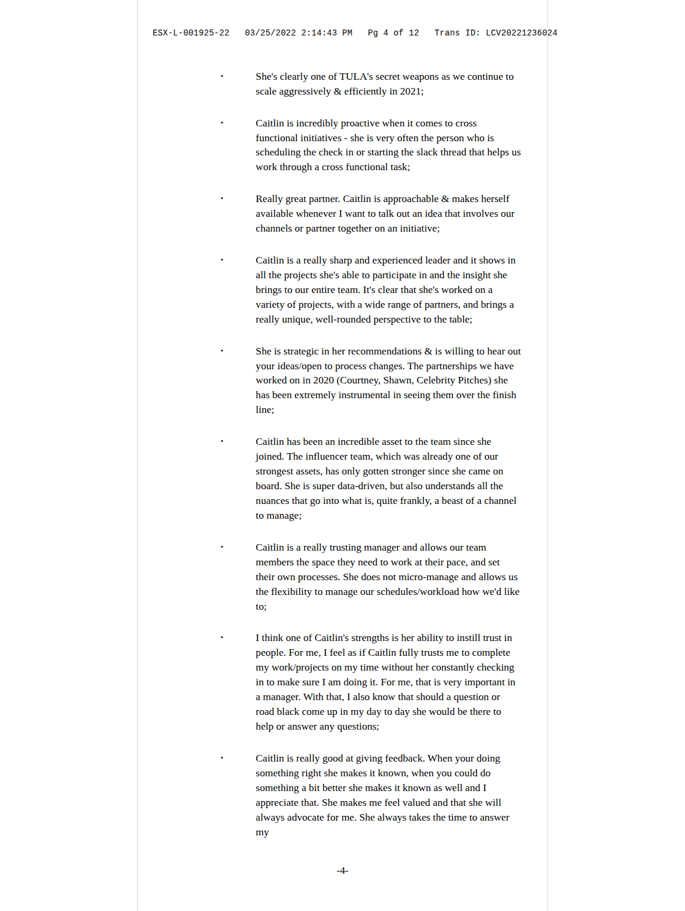ESX-L-001925-22 03/25/2022 2:14:43 PM Pg 4 of 12 Trans ID: LCV20221236024
She's clearly one of TULA's secret weapons as we continue to scale aggressively & efficiently in 2021;
Caitlin is incredibly proactive when it comes to cross functional initiatives - she is very often the person who is scheduling the check in or starting the slack thread that helps us work through a cross functional task;
Really great partner. Caitlin is approachable & makes herself available whenever I want to talk out an idea that involves our channels or partner together on an initiative;
Caitlin is a really sharp and experienced leader and it shows in all the projects she's able to participate in and the insight she brings to our entire team. It's clear that she's worked on a variety of projects, with a wide range of partners, and brings a really unique, well-rounded perspective to the table;
She is strategic in her recommendations & is willing to hear out your ideas/open to process changes. The partnerships we have worked on in 2020 (Courtney, Shawn, Celebrity Pitches) she has been extremely instrumental in seeing them over the finish line;
Caitlin has been an incredible asset to the team since she joined. The influencer team, which was already one of our strongest assets, has only gotten stronger since she came on board. She is super data-driven, but also understands all the nuances that go into what is, quite frankly, a beast of a channel to manage;
Caitlin is a really trusting manager and allows our team members the space they need to work at their pace, and set their own processes. She does not micro-manage and allows us the flexibility to manage our schedules/workload how we'd like to;
I think one of Caitlin's strengths is her ability to instill trust in people. For me, I feel as if Caitlin fully trusts me to complete my work/projects on my time without her constantly checking in to make sure I am doing it. For me, that is very important in a manager. With that, I also know that should a question or road black come up in my day to day she would be there to help or answer any questions;
Caitlin is really good at giving feedback. When your doing something right she makes it known, when you could do something a bit better she makes it known as well and I appreciate that. She makes me feel valued and that she will always advocate for me. She always takes the time to answer my
-4-